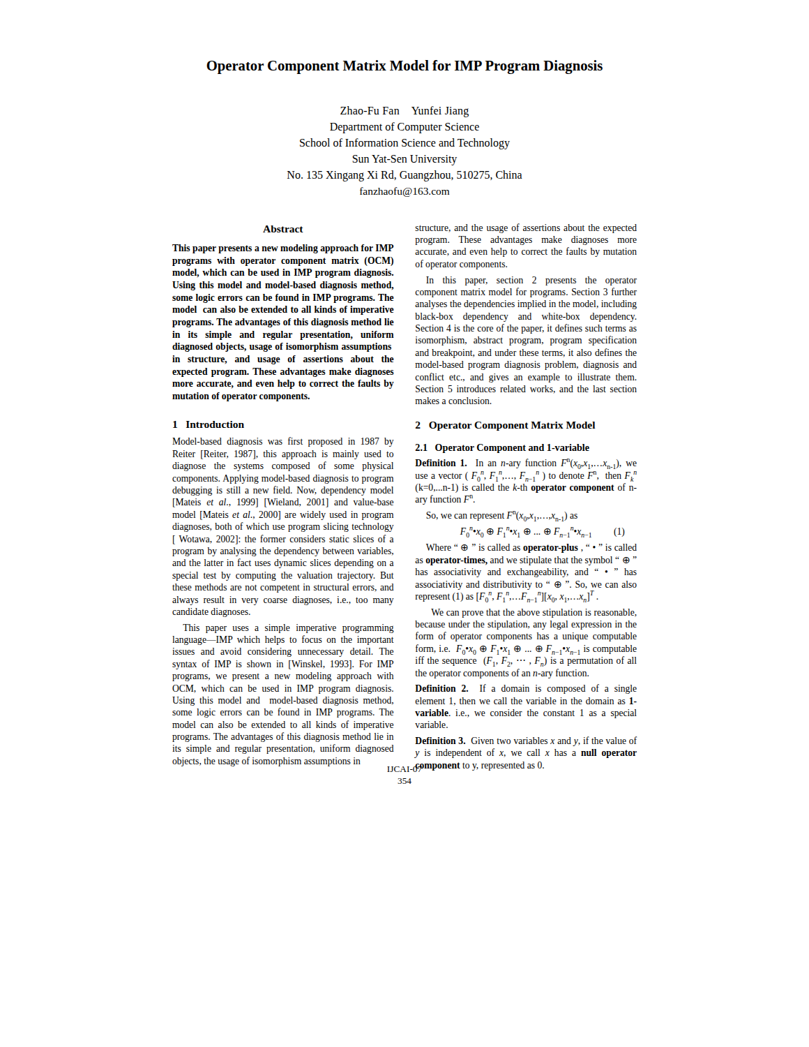Operator Component Matrix Model for IMP Program Diagnosis
Zhao-Fu Fan Yunfei Jiang
Department of Computer Science
School of Information Science and Technology
Sun Yat-Sen University
No. 135 Xingang Xi Rd, Guangzhou, 510275, China
fanzhaofu@163.com
Abstract
This paper presents a new modeling approach for IMP programs with operator component matrix (OCM) model, which can be used in IMP program diagnosis. Using this model and model-based diagnosis method, some logic errors can be found in IMP programs. The model can also be extended to all kinds of imperative programs. The advantages of this diagnosis method lie in its simple and regular presentation, uniform diagnosed objects, usage of isomorphism assumptions in structure, and usage of assertions about the expected program. These advantages make diagnoses more accurate, and even help to correct the faults by mutation of operator components.
1 Introduction
Model-based diagnosis was first proposed in 1987 by Reiter [Reiter, 1987], this approach is mainly used to diagnose the systems composed of some physical components. Applying model-based diagnosis to program debugging is still a new field. Now, dependency model [Mateis et al., 1999] [Wieland, 2001] and value-base model [Mateis et al., 2000] are widely used in program diagnoses, both of which use program slicing technology [ Wotawa, 2002]: the former considers static slices of a program by analysing the dependency between variables, and the latter in fact uses dynamic slices depending on a special test by computing the valuation trajectory. But these methods are not competent in structural errors, and always result in very coarse diagnoses, i.e., too many candidate diagnoses.
This paper uses a simple imperative programming language—IMP which helps to focus on the important issues and avoid considering unnecessary detail. The syntax of IMP is shown in [Winskel, 1993]. For IMP programs, we present a new modeling approach with OCM, which can be used in IMP program diagnosis. Using this model and model-based diagnosis method, some logic errors can be found in IMP programs. The model can also be extended to all kinds of imperative programs. The advantages of this diagnosis method lie in its simple and regular presentation, uniform diagnosed objects, the usage of isomorphism assumptions in
structure, and the usage of assertions about the expected program. These advantages make diagnoses more accurate, and even help to correct the faults by mutation of operator components.
In this paper, section 2 presents the operator component matrix model for programs. Section 3 further analyses the dependencies implied in the model, including black-box dependency and white-box dependency. Section 4 is the core of the paper, it defines such terms as isomorphism, abstract program, program specification and breakpoint, and under these terms, it also defines the model-based program diagnosis problem, diagnosis and conflict etc., and gives an example to illustrate them. Section 5 introduces related works, and the last section makes a conclusion.
2 Operator Component Matrix Model
2.1 Operator Component and 1-variable
Definition 1. In an n-ary function Fn(x0,x1,…xn-1), we use a vector ( F0n, F1n,…, Fn−1n ) to denote Fn, then Fkn (k=0,...n-1) is called the k-th operator component of n-ary function Fn.
So, we can represent Fn(x0,x1,…,xn-1) as
F0n•x0 ⊕ F1n•x1 ⊕ ... ⊕ Fn−1n•xn−1 (1)
Where “ ⊕ ” is called as operator-plus , “ • ” is called as operator-times, and we stipulate that the symbol “ ⊕ ” has associativity and exchangeability, and “ • ” has associativity and distributivity to “ ⊕ ”. So, we can also represent (1) as [F0n, F1n,…Fn−1n][x0, x1,…xn]T .
We can prove that the above stipulation is reasonable, because under the stipulation, any legal expression in the form of operator components has a unique computable form, i.e. F0•x0 ⊕ F1•x1 ⊕ ... ⊕ Fn−1•xn−1 is computable iff the sequence (F1, F2, ⋯ , Fn) is a permutation of all the operator components of an n-ary function.
Definition 2. If a domain is composed of a single element 1, then we call the variable in the domain as 1-variable. i.e., we consider the constant 1 as a special variable.
Definition 3. Given two variables x and y, if the value of y is independent of x, we call x has a null operator component to y, represented as 0.
IJCAI-07
354